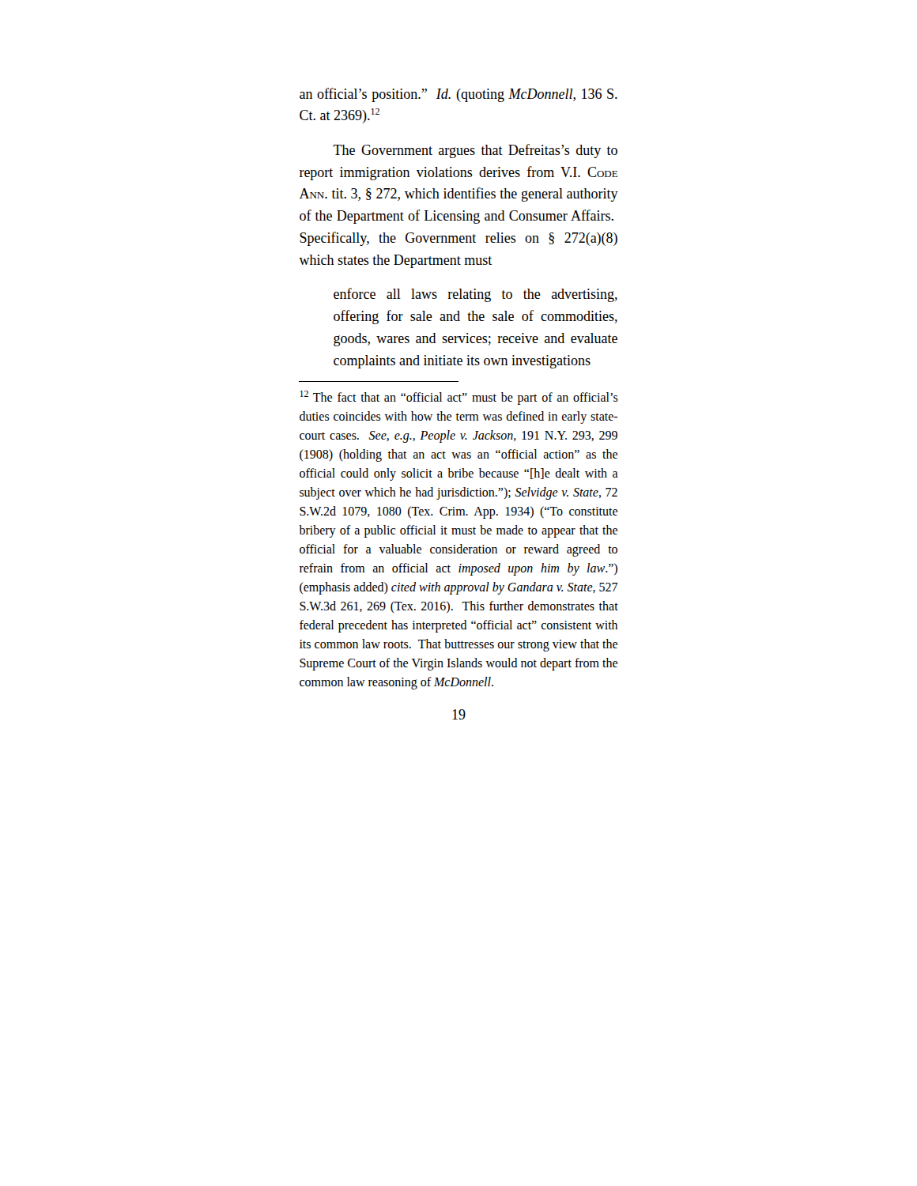an official’s position.” Id. (quoting McDonnell, 136 S. Ct. at 2369).12
The Government argues that Defreitas’s duty to report immigration violations derives from V.I. Code Ann. tit. 3, § 272, which identifies the general authority of the Department of Licensing and Consumer Affairs. Specifically, the Government relies on § 272(a)(8) which states the Department must
enforce all laws relating to the advertising, offering for sale and the sale of commodities, goods, wares and services; receive and evaluate complaints and initiate its own investigations
12 The fact that an “official act” must be part of an official’s duties coincides with how the term was defined in early state-court cases. See, e.g., People v. Jackson, 191 N.Y. 293, 299 (1908) (holding that an act was an “official action” as the official could only solicit a bribe because “[h]e dealt with a subject over which he had jurisdiction.”); Selvidge v. State, 72 S.W.2d 1079, 1080 (Tex. Crim. App. 1934) (“To constitute bribery of a public official it must be made to appear that the official for a valuable consideration or reward agreed to refrain from an official act imposed upon him by law.”) (emphasis added) cited with approval by Gandara v. State, 527 S.W.3d 261, 269 (Tex. 2016). This further demonstrates that federal precedent has interpreted “official act” consistent with its common law roots. That buttresses our strong view that the Supreme Court of the Virgin Islands would not depart from the common law reasoning of McDonnell.
19